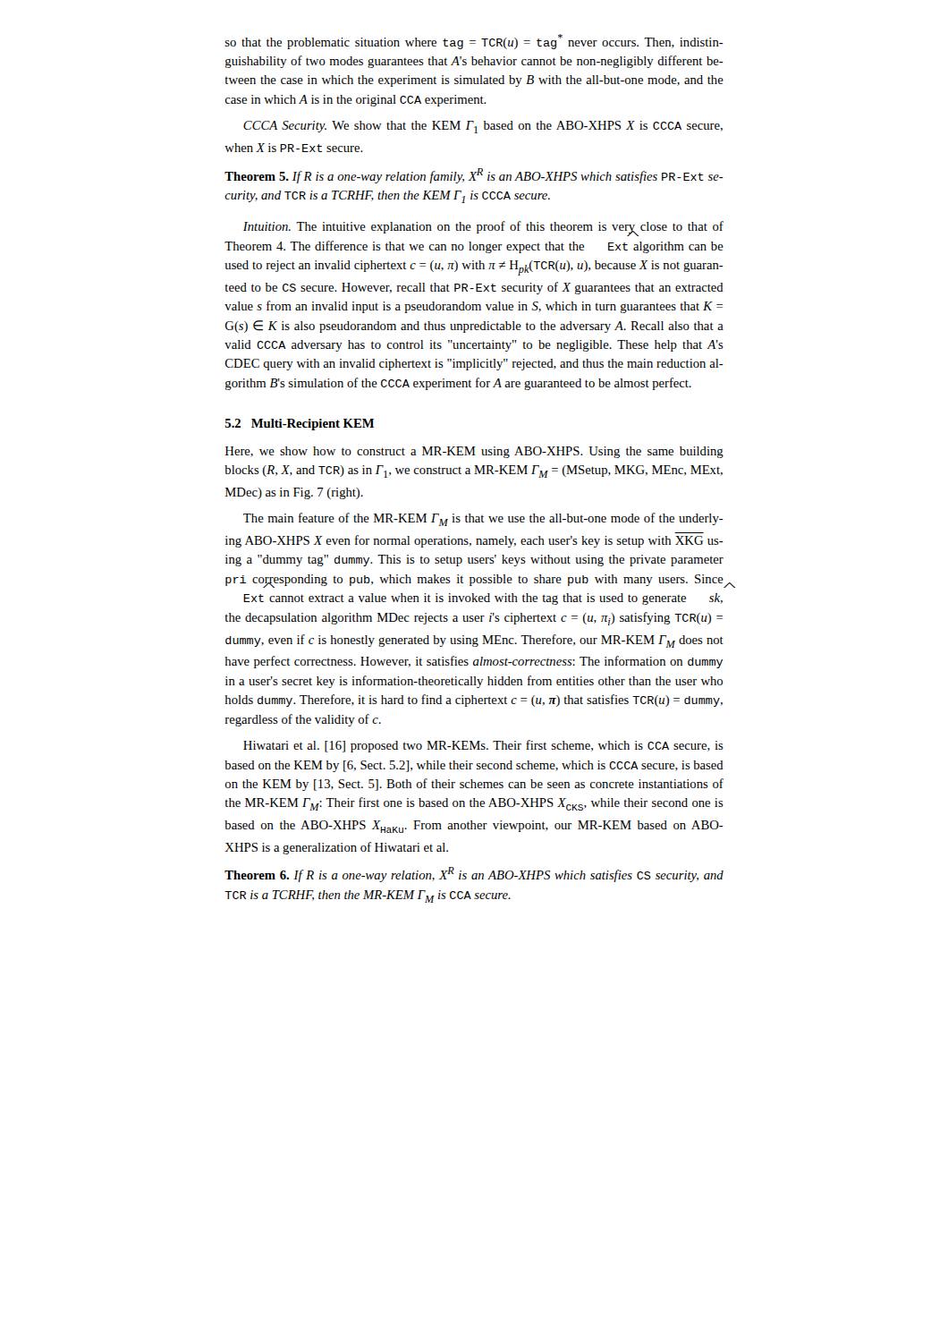so that the problematic situation where tag = TCR(u) = tag* never occurs. Then, indistinguishability of two modes guarantees that A's behavior cannot be non-negligibly different between the case in which the experiment is simulated by B with the all-but-one mode, and the case in which A is in the original CCA experiment.
CCCA Security. We show that the KEM Γ1 based on the ABO-XHPS X is CCCA secure, when X is PR-Ext secure.
Theorem 5. If R is a one-way relation family, XR is an ABO-XHPS which satisfies PR-Ext security, and TCR is a TCRHF, then the KEM Γ1 is CCCA secure.
Intuition. The intuitive explanation on the proof of this theorem is very close to that of Theorem 4. The difference is that we can no longer expect that the Ext algorithm can be used to reject an invalid ciphertext c = (u, π) with π ≠ Hpk(TCR(u), u), because X is not guaranteed to be CS secure. However, recall that PR-Ext security of X guarantees that an extracted value s from an invalid input is a pseudorandom value in S, which in turn guarantees that K = G(s) ∈ K is also pseudorandom and thus unpredictable to the adversary A. Recall also that a valid CCCA adversary has to control its "uncertainty" to be negligible. These help that A's CDEC query with an invalid ciphertext is "implicitly" rejected, and thus the main reduction algorithm B's simulation of the CCCA experiment for A are guaranteed to be almost perfect.
5.2 Multi-Recipient KEM
Here, we show how to construct a MR-KEM using ABO-XHPS. Using the same building blocks (R, X, and TCR) as in Γ1, we construct a MR-KEM ΓM = (MSetup, MKG, MEnc, MExt, MDec) as in Fig. 7 (right).
The main feature of the MR-KEM ΓM is that we use the all-but-one mode of the underlying ABO-XHPS X even for normal operations, namely, each user's key is setup with XKG using a "dummy tag" dummy. This is to setup users' keys without using the private parameter pri corresponding to pub, which makes it possible to share pub with many users. Since Ext cannot extract a value when it is invoked with the tag that is used to generate sk, the decapsulation algorithm MDec rejects a user i's ciphertext c = (u, πi) satisfying TCR(u) = dummy, even if c is honestly generated by using MEnc. Therefore, our MR-KEM ΓM does not have perfect correctness. However, it satisfies almost-correctness: The information on dummy in a user's secret key is information-theoretically hidden from entities other than the user who holds dummy. Therefore, it is hard to find a ciphertext c = (u, π) that satisfies TCR(u) = dummy, regardless of the validity of c.
Hiwatari et al. [16] proposed two MR-KEMs. Their first scheme, which is CCA secure, is based on the KEM by [6, Sect. 5.2], while their second scheme, which is CCCA secure, is based on the KEM by [13, Sect. 5]. Both of their schemes can be seen as concrete instantiations of the MR-KEM ΓM: Their first one is based on the ABO-XHPS XCKS, while their second one is based on the ABO-XHPS XHaKu. From another viewpoint, our MR-KEM based on ABO-XHPS is a generalization of Hiwatari et al.
Theorem 6. If R is a one-way relation, XR is an ABO-XHPS which satisfies CS security, and TCR is a TCRHF, then the MR-KEM ΓM is CCA secure.